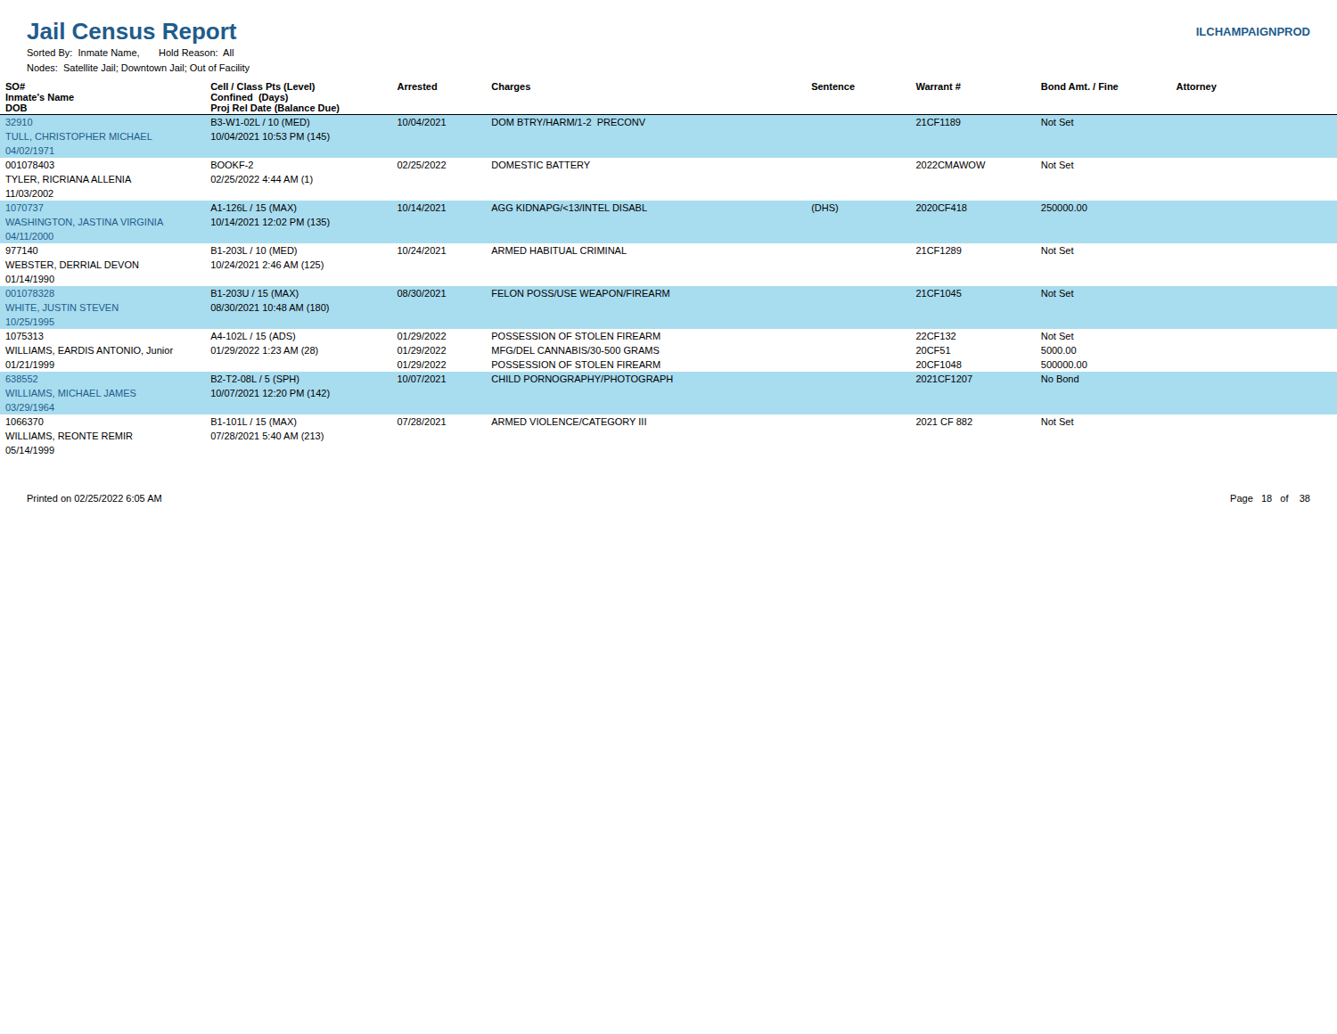Jail Census Report
ILCHAMPAIGNPROD
Sorted By: Inmate Name, Hold Reason: All
Nodes: Satellite Jail; Downtown Jail; Out of Facility
| SO# Inmate's Name DOB | Cell / Class Pts (Level) Confined (Days) Proj Rel Date (Balance Due) | Arrested | Charges | Sentence | Warrant # | Bond Amt. / Fine | Attorney |
| --- | --- | --- | --- | --- | --- | --- | --- |
| 32910 | B3-W1-02L / 10 (MED) | 10/04/2021 | DOM BTRY/HARM/1-2 PRECONV | | 21CF1189 | Not Set | |
| TULL, CHRISTOPHER MICHAEL | 10/04/2021 10:53 PM (145) | | | | | | |
| 04/02/1971 | | | | | | | |
| 001078403 | BOOKF-2 | 02/25/2022 | DOMESTIC BATTERY | | 2022CMAWOW | Not Set | |
| TYLER, RICRIANA ALLENIA | 02/25/2022 4:44 AM (1) | | | | | | |
| 11/03/2002 | | | | | | | |
| 1070737 | A1-126L / 15 (MAX) | 10/14/2021 | AGG KIDNAPG/<13/INTEL DISABL | (DHS) | 2020CF418 | 250000.00 | |
| WASHINGTON, JASTINA VIRGINIA | 10/14/2021 12:02 PM (135) | | | | | | |
| 04/11/2000 | | | | | | | |
| 977140 | B1-203L / 10 (MED) | 10/24/2021 | ARMED HABITUAL CRIMINAL | | 21CF1289 | Not Set | |
| WEBSTER, DERRIAL DEVON | 10/24/2021 2:46 AM (125) | | | | | | |
| 01/14/1990 | | | | | | | |
| 001078328 | B1-203U / 15 (MAX) | 08/30/2021 | FELON POSS/USE WEAPON/FIREARM | | 21CF1045 | Not Set | |
| WHITE, JUSTIN STEVEN | 08/30/2021 10:48 AM (180) | | | | | | |
| 10/25/1995 | | | | | | | |
| 1075313 | A4-102L / 15 (ADS) | 01/29/2022 | POSSESSION OF STOLEN FIREARM | | 22CF132 | Not Set | |
| WILLIAMS, EARDIS ANTONIO, Junior | 01/29/2022 1:23 AM (28) | 01/29/2022 | MFG/DEL CANNABIS/30-500 GRAMS | | 20CF51 | 5000.00 | |
| 01/21/1999 | | 01/29/2022 | POSSESSION OF STOLEN FIREARM | | 20CF1048 | 500000.00 | |
| 638552 | B2-T2-08L / 5 (SPH) | 10/07/2021 | CHILD PORNOGRAPHY/PHOTOGRAPH | | 2021CF1207 | No Bond | |
| WILLIAMS, MICHAEL JAMES | 10/07/2021 12:20 PM (142) | | | | | | |
| 03/29/1964 | | | | | | | |
| 1066370 | B1-101L / 15 (MAX) | 07/28/2021 | ARMED VIOLENCE/CATEGORY III | | 2021 CF 882 | Not Set | |
| WILLIAMS, REONTE REMIR | 07/28/2021 5:40 AM (213) | | | | | | |
| 05/14/1999 | | | | | | | |
Printed on 02/25/2022 6:05 AM
Page 18 of 38